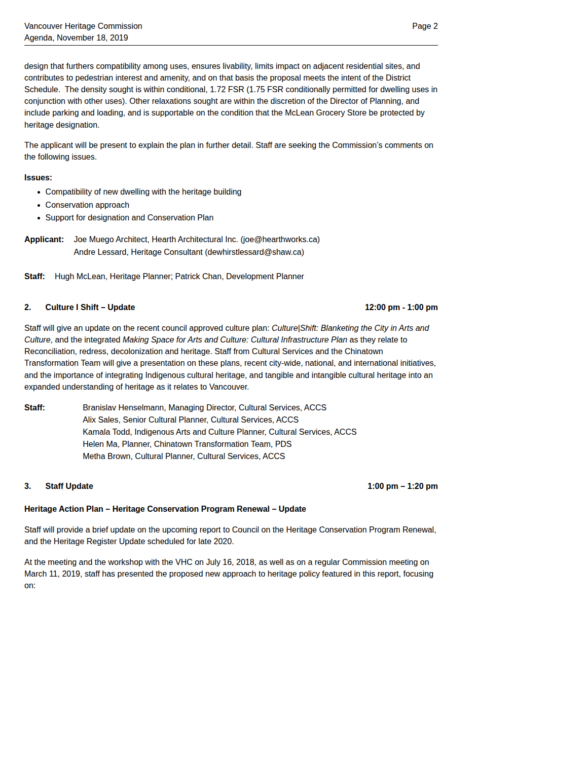Vancouver Heritage Commission
Agenda, November 18, 2019
Page 2
design that furthers compatibility among uses, ensures livability, limits impact on adjacent residential sites, and contributes to pedestrian interest and amenity, and on that basis the proposal meets the intent of the District Schedule. The density sought is within conditional, 1.72 FSR (1.75 FSR conditionally permitted for dwelling uses in conjunction with other uses). Other relaxations sought are within the discretion of the Director of Planning, and include parking and loading, and is supportable on the condition that the McLean Grocery Store be protected by heritage designation.
The applicant will be present to explain the plan in further detail. Staff are seeking the Commission’s comments on the following issues.
Issues:
Compatibility of new dwelling with the heritage building
Conservation approach
Support for designation and Conservation Plan
| Applicant: | Joe Muego Architect, Hearth Architectural Inc. (joe@hearthworks.ca) |
| | Andre Lessard, Heritage Consultant (dewhirstlessard@shaw.ca) |
| Staff: | Hugh McLean, Heritage Planner; Patrick Chan, Development Planner |
2. Culture I Shift – Update 12:00 pm - 1:00 pm
Staff will give an update on the recent council approved culture plan: Culture|Shift: Blanketing the City in Arts and Culture, and the integrated Making Space for Arts and Culture: Cultural Infrastructure Plan as they relate to Reconciliation, redress, decolonization and heritage. Staff from Cultural Services and the Chinatown Transformation Team will give a presentation on these plans, recent city-wide, national, and international initiatives, and the importance of integrating Indigenous cultural heritage, and tangible and intangible cultural heritage into an expanded understanding of heritage as it relates to Vancouver.
Staff:
Branislav Henselmann, Managing Director, Cultural Services, ACCS
Alix Sales, Senior Cultural Planner, Cultural Services, ACCS
Kamala Todd, Indigenous Arts and Culture Planner, Cultural Services, ACCS
Helen Ma, Planner, Chinatown Transformation Team, PDS
Metha Brown, Cultural Planner, Cultural Services, ACCS
3. Staff Update 1:00 pm – 1:20 pm
Heritage Action Plan – Heritage Conservation Program Renewal – Update
Staff will provide a brief update on the upcoming report to Council on the Heritage Conservation Program Renewal, and the Heritage Register Update scheduled for late 2020.
At the meeting and the workshop with the VHC on July 16, 2018, as well as on a regular Commission meeting on March 11, 2019, staff has presented the proposed new approach to heritage policy featured in this report, focusing on: